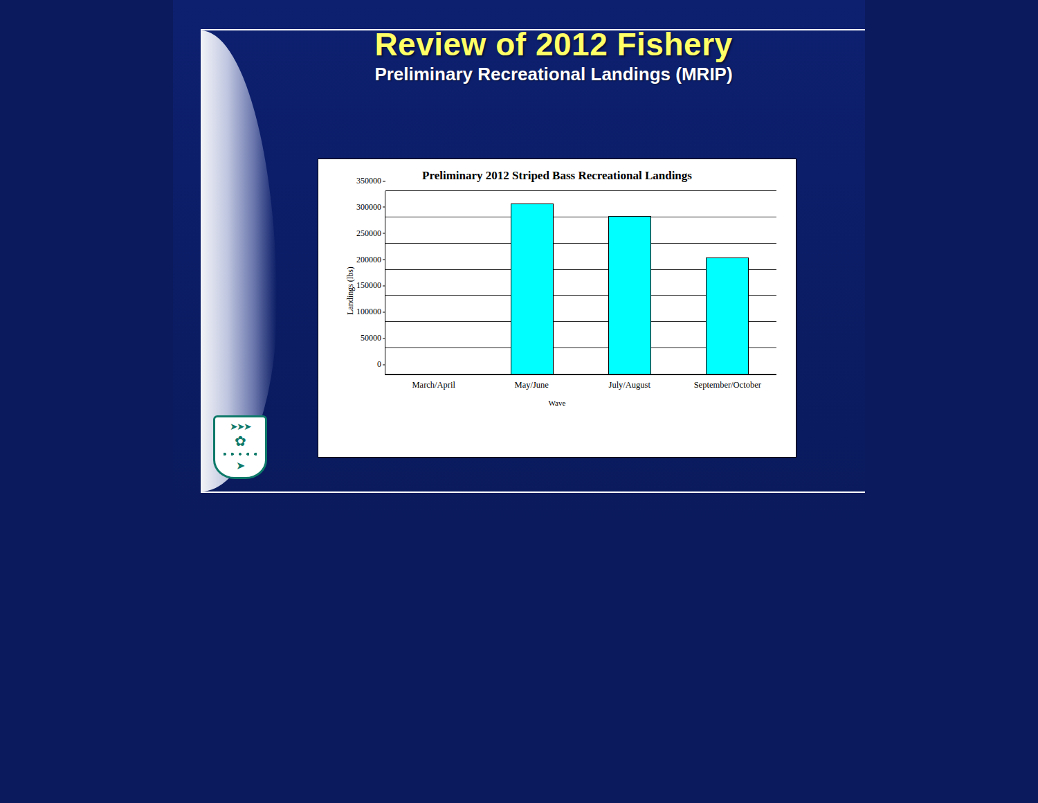Review of 2012 Fishery
Preliminary Recreational Landings (MRIP)
Preliminary 2012 Striped Bass Recreational Landings
Landings (lbs)
0
50000
100000
150000
200000
250000
300000
350000
March/April May/June July/August September/October
Wave
➤➤➤
✿
➤